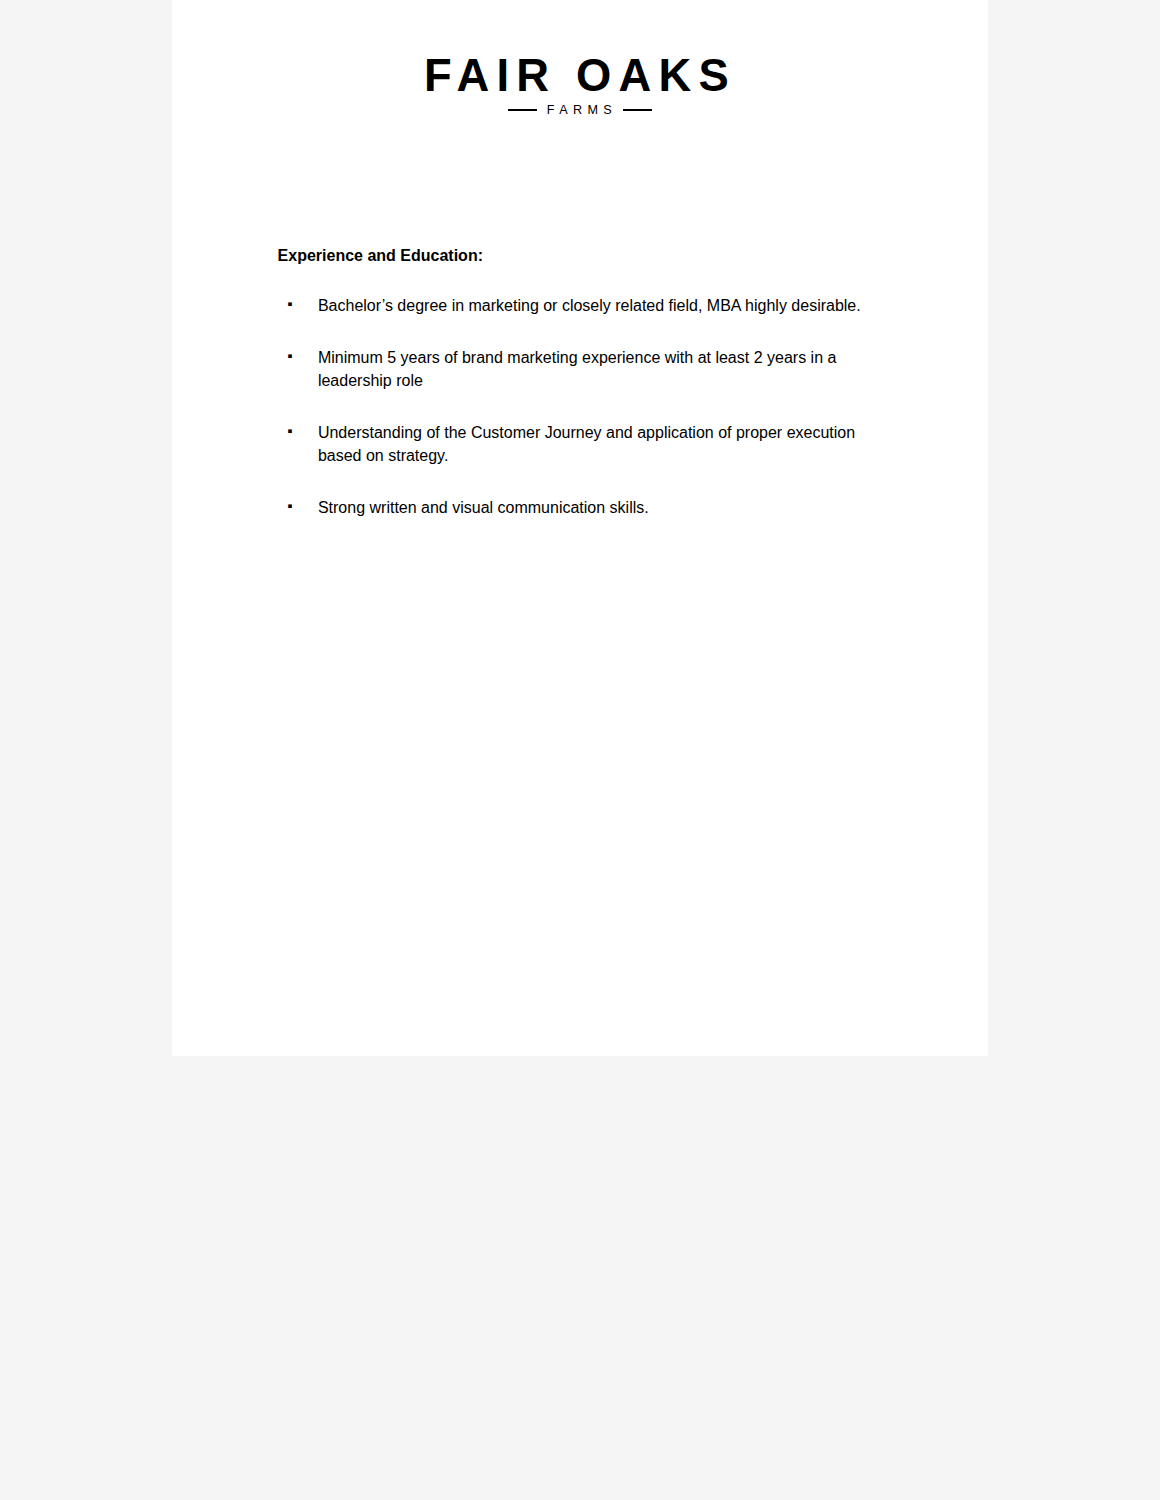FAIR OAKS
FARMS
Experience and Education:
Bachelor’s degree in marketing or closely related field, MBA highly desirable.
Minimum 5 years of brand marketing experience with at least 2 years in a leadership role
Understanding of the Customer Journey and application of proper execution based on strategy.
Strong written and visual communication skills.